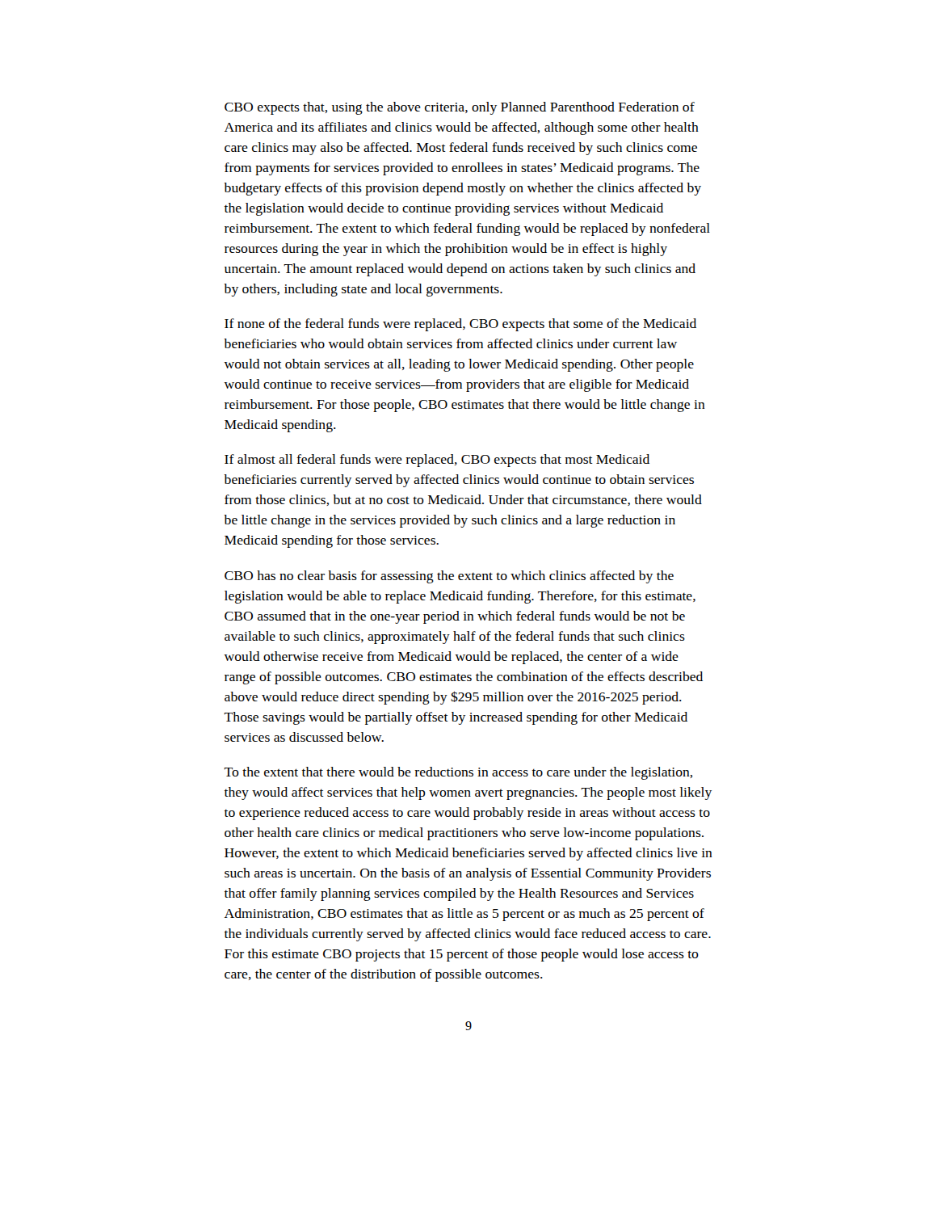CBO expects that, using the above criteria, only Planned Parenthood Federation of America and its affiliates and clinics would be affected, although some other health care clinics may also be affected. Most federal funds received by such clinics come from payments for services provided to enrollees in states’ Medicaid programs. The budgetary effects of this provision depend mostly on whether the clinics affected by the legislation would decide to continue providing services without Medicaid reimbursement. The extent to which federal funding would be replaced by nonfederal resources during the year in which the prohibition would be in effect is highly uncertain. The amount replaced would depend on actions taken by such clinics and by others, including state and local governments.
If none of the federal funds were replaced, CBO expects that some of the Medicaid beneficiaries who would obtain services from affected clinics under current law would not obtain services at all, leading to lower Medicaid spending. Other people would continue to receive services—from providers that are eligible for Medicaid reimbursement. For those people, CBO estimates that there would be little change in Medicaid spending.
If almost all federal funds were replaced, CBO expects that most Medicaid beneficiaries currently served by affected clinics would continue to obtain services from those clinics, but at no cost to Medicaid. Under that circumstance, there would be little change in the services provided by such clinics and a large reduction in Medicaid spending for those services.
CBO has no clear basis for assessing the extent to which clinics affected by the legislation would be able to replace Medicaid funding. Therefore, for this estimate, CBO assumed that in the one-year period in which federal funds would be not be available to such clinics, approximately half of the federal funds that such clinics would otherwise receive from Medicaid would be replaced, the center of a wide range of possible outcomes. CBO estimates the combination of the effects described above would reduce direct spending by $295 million over the 2016-2025 period. Those savings would be partially offset by increased spending for other Medicaid services as discussed below.
To the extent that there would be reductions in access to care under the legislation, they would affect services that help women avert pregnancies. The people most likely to experience reduced access to care would probably reside in areas without access to other health care clinics or medical practitioners who serve low-income populations. However, the extent to which Medicaid beneficiaries served by affected clinics live in such areas is uncertain. On the basis of an analysis of Essential Community Providers that offer family planning services compiled by the Health Resources and Services Administration, CBO estimates that as little as 5 percent or as much as 25 percent of the individuals currently served by affected clinics would face reduced access to care. For this estimate CBO projects that 15 percent of those people would lose access to care, the center of the distribution of possible outcomes.
9